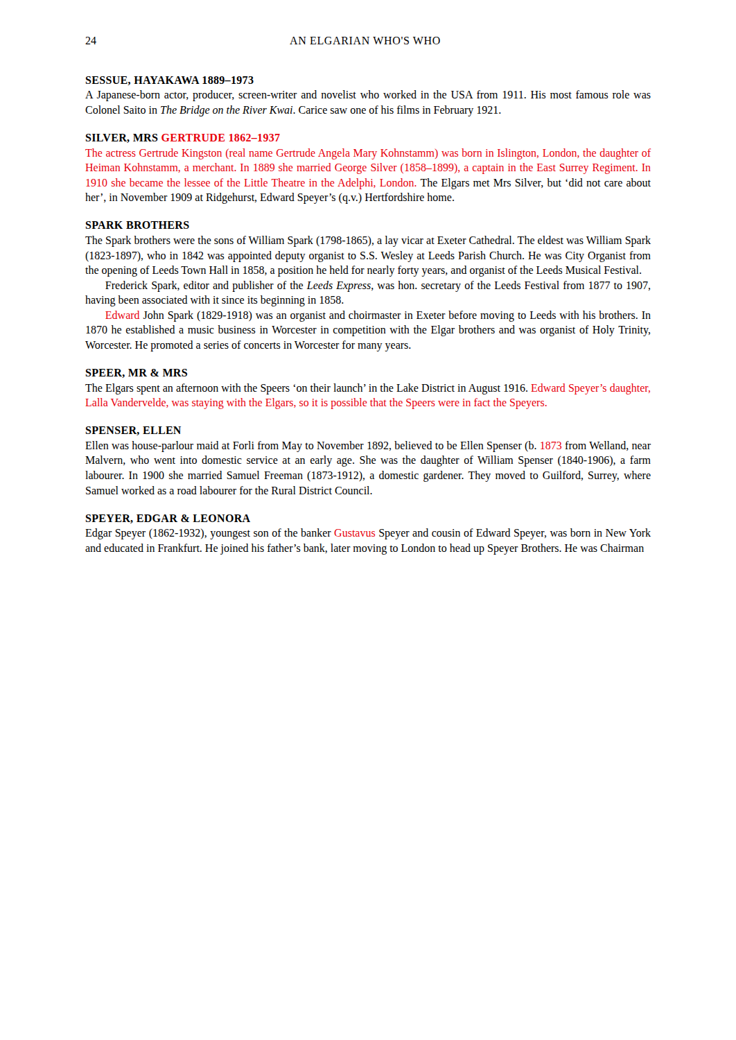24 AN ELGARIAN WHO'S WHO
SESSUE, HAYAKAWA 1889–1973
A Japanese-born actor, producer, screen-writer and novelist who worked in the USA from 1911. His most famous role was Colonel Saito in The Bridge on the River Kwai. Carice saw one of his films in February 1921.
SILVER, MRS GERTRUDE 1862–1937
The actress Gertrude Kingston (real name Gertrude Angela Mary Kohnstamm) was born in Islington, London, the daughter of Heiman Kohnstamm, a merchant. In 1889 she married George Silver (1858–1899), a captain in the East Surrey Regiment. In 1910 she became the lessee of the Little Theatre in the Adelphi, London. The Elgars met Mrs Silver, but ‘did not care about her’, in November 1909 at Ridgehurst, Edward Speyer’s (q.v.) Hertfordshire home.
SPARK BROTHERS
The Spark brothers were the sons of William Spark (1798-1865), a lay vicar at Exeter Cathedral. The eldest was William Spark (1823-1897), who in 1842 was appointed deputy organist to S.S. Wesley at Leeds Parish Church. He was City Organist from the opening of Leeds Town Hall in 1858, a position he held for nearly forty years, and organist of the Leeds Musical Festival.
Frederick Spark, editor and publisher of the Leeds Express, was hon. secretary of the Leeds Festival from 1877 to 1907, having been associated with it since its beginning in 1858.
Edward John Spark (1829-1918) was an organist and choirmaster in Exeter before moving to Leeds with his brothers. In 1870 he established a music business in Worcester in competition with the Elgar brothers and was organist of Holy Trinity, Worcester. He promoted a series of concerts in Worcester for many years.
SPEER, MR & MRS
The Elgars spent an afternoon with the Speers ‘on their launch’ in the Lake District in August 1916. Edward Speyer’s daughter, Lalla Vandervelde, was staying with the Elgars, so it is possible that the Speers were in fact the Speyers.
SPENSER, ELLEN
Ellen was house-parlour maid at Forli from May to November 1892, believed to be Ellen Spenser (b. 1873 from Welland, near Malvern, who went into domestic service at an early age. She was the daughter of William Spenser (1840-1906), a farm labourer. In 1900 she married Samuel Freeman (1873-1912), a domestic gardener. They moved to Guilford, Surrey, where Samuel worked as a road labourer for the Rural District Council.
SPEYER, EDGAR & LEONORA
Edgar Speyer (1862-1932), youngest son of the banker Gustavus Speyer and cousin of Edward Speyer, was born in New York and educated in Frankfurt. He joined his father’s bank, later moving to London to head up Speyer Brothers. He was Chairman